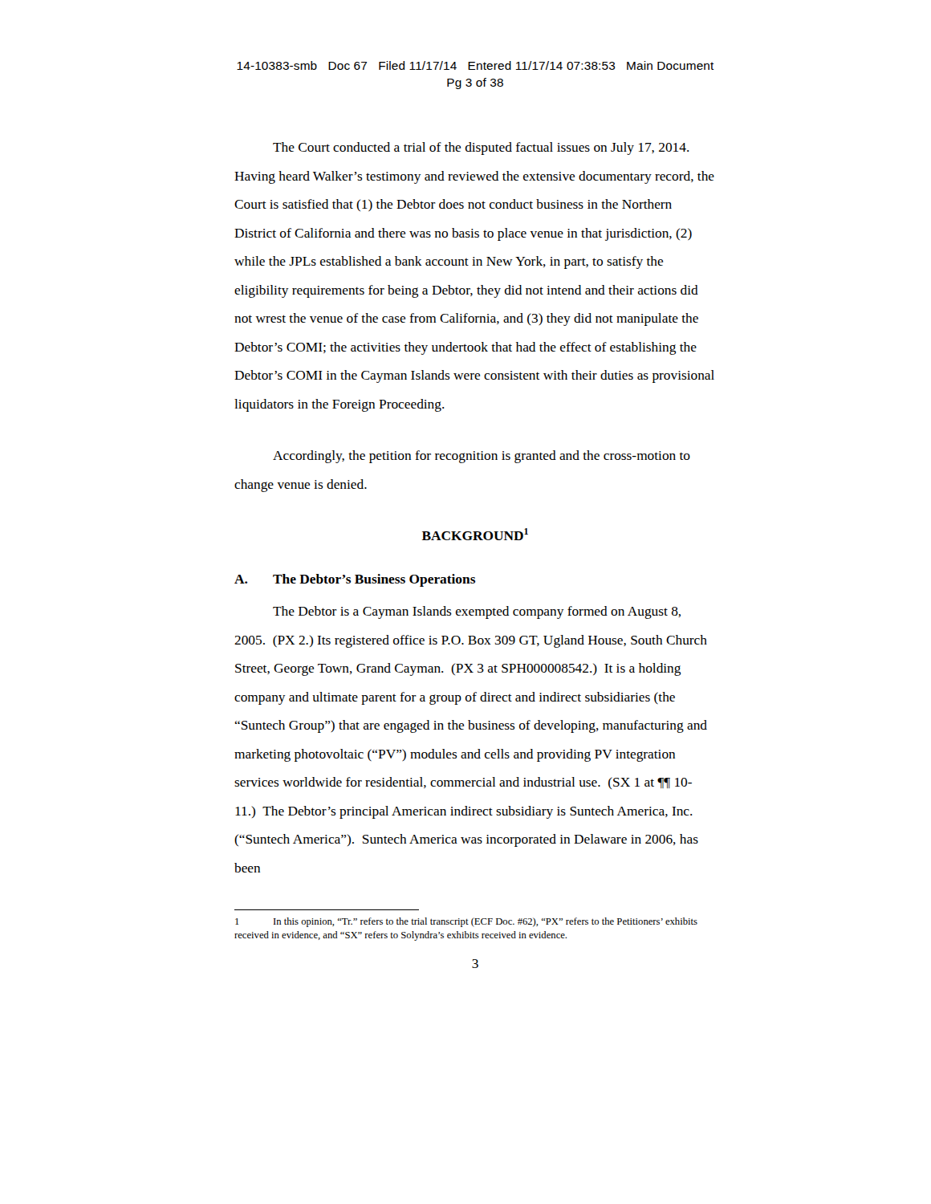14-10383-smb Doc 67 Filed 11/17/14 Entered 11/17/14 07:38:53 Main Document
Pg 3 of 38
The Court conducted a trial of the disputed factual issues on July 17, 2014. Having heard Walker’s testimony and reviewed the extensive documentary record, the Court is satisfied that (1) the Debtor does not conduct business in the Northern District of California and there was no basis to place venue in that jurisdiction, (2) while the JPLs established a bank account in New York, in part, to satisfy the eligibility requirements for being a Debtor, they did not intend and their actions did not wrest the venue of the case from California, and (3) they did not manipulate the Debtor’s COMI; the activities they undertook that had the effect of establishing the Debtor’s COMI in the Cayman Islands were consistent with their duties as provisional liquidators in the Foreign Proceeding.
Accordingly, the petition for recognition is granted and the cross-motion to change venue is denied.
BACKGROUND1
A. The Debtor’s Business Operations
The Debtor is a Cayman Islands exempted company formed on August 8, 2005. (PX 2.) Its registered office is P.O. Box 309 GT, Ugland House, South Church Street, George Town, Grand Cayman. (PX 3 at SPH000008542.) It is a holding company and ultimate parent for a group of direct and indirect subsidiaries (the “Suntech Group”) that are engaged in the business of developing, manufacturing and marketing photovoltaic (“PV”) modules and cells and providing PV integration services worldwide for residential, commercial and industrial use. (SX 1 at ¶¶ 10-11.) The Debtor’s principal American indirect subsidiary is Suntech America, Inc. (“Suntech America”). Suntech America was incorporated in Delaware in 2006, has been
1 In this opinion, “Tr.” refers to the trial transcript (ECF Doc. #62), “PX” refers to the Petitioners’ exhibits received in evidence, and “SX” refers to Solyndra’s exhibits received in evidence.
3